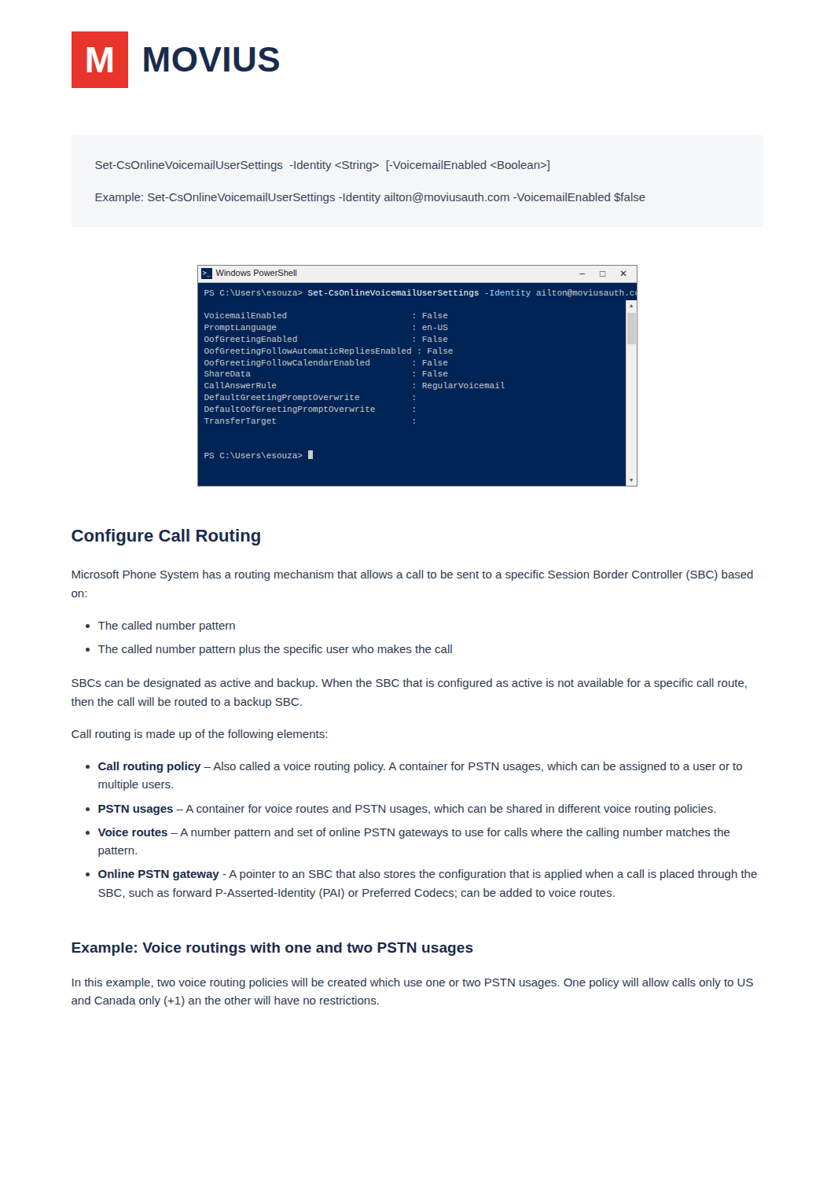M
MOVIUS
Set-CsOnlineVoicemailUserSettings -Identity <String> [-VoicemailEnabled <Boolean>]
Example: Set-CsOnlineVoicemailUserSettings -Identity ailton@moviusauth.com -VoicemailEnabled $false
>_
Windows PowerShell
–□✕
PS C:\Users\esouza> Set-CsOnlineVoicemailUserSettings -Identity ailton@moviusauth.com -VoicemailEnabled $false

VoicemailEnabled                        : False
PromptLanguage                          : en-US
OofGreetingEnabled                      : False
OofGreetingFollowAutomaticRepliesEnabled : False
OofGreetingFollowCalendarEnabled        : False
ShareData                               : False
CallAnswerRule                          : RegularVoicemail
DefaultGreetingPromptOverwrite          :
DefaultOofGreetingPromptOverwrite       :
TransferTarget                          :


PS C:\Users\esouza> 
▲
▼
Configure Call Routing
Microsoft Phone System has a routing mechanism that allows a call to be sent to a specific Session Border Controller (SBC) based on:
The called number pattern
The called number pattern plus the specific user who makes the call
SBCs can be designated as active and backup. When the SBC that is configured as active is not available for a specific call route, then the call will be routed to a backup SBC.
Call routing is made up of the following elements:
Call routing policy – Also called a voice routing policy. A container for PSTN usages, which can be assigned to a user or to multiple users.
PSTN usages – A container for voice routes and PSTN usages, which can be shared in different voice routing policies.
Voice routes – A number pattern and set of online PSTN gateways to use for calls where the calling number matches the pattern.
Online PSTN gateway - A pointer to an SBC that also stores the configuration that is applied when a call is placed through the SBC, such as forward P-Asserted-Identity (PAI) or Preferred Codecs; can be added to voice routes.
Example: Voice routings with one and two PSTN usages
In this example, two voice routing policies will be created which use one or two PSTN usages. One policy will allow calls only to US and Canada only (+1) an the other will have no restrictions.